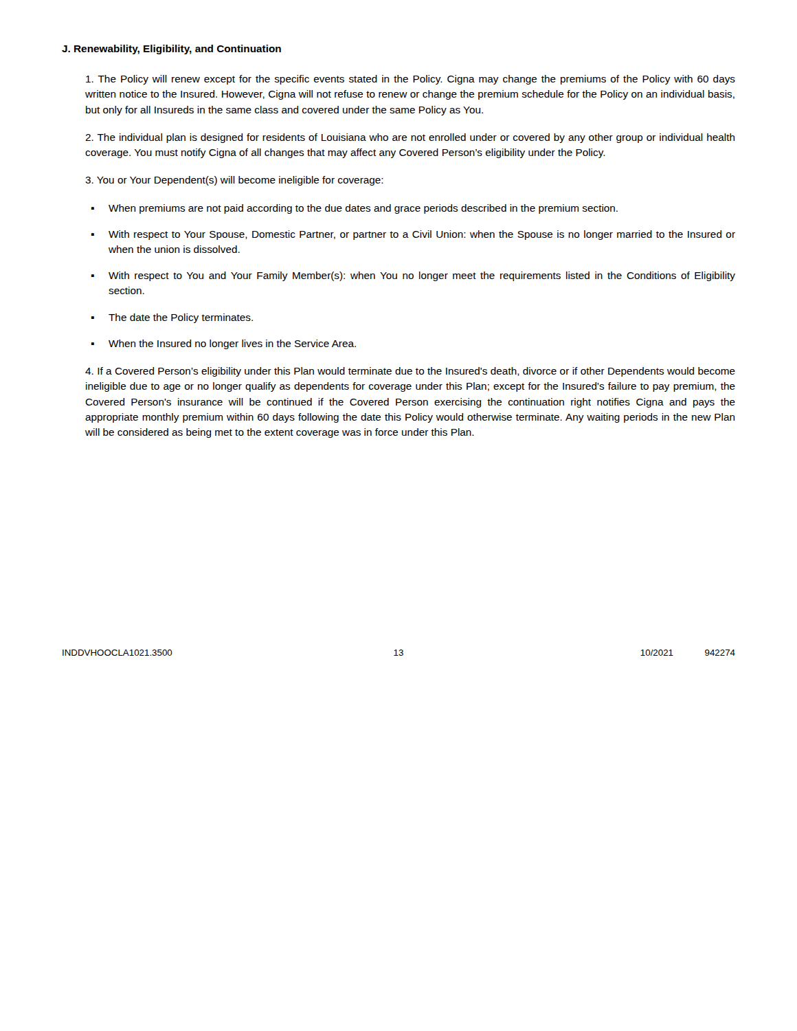J. Renewability, Eligibility, and Continuation
1. The Policy will renew except for the specific events stated in the Policy. Cigna may change the premiums of the Policy with 60 days written notice to the Insured. However, Cigna will not refuse to renew or change the premium schedule for the Policy on an individual basis, but only for all Insureds in the same class and covered under the same Policy as You.
2. The individual plan is designed for residents of Louisiana who are not enrolled under or covered by any other group or individual health coverage. You must notify Cigna of all changes that may affect any Covered Person’s eligibility under the Policy.
3. You or Your Dependent(s) will become ineligible for coverage:
When premiums are not paid according to the due dates and grace periods described in the premium section.
With respect to Your Spouse, Domestic Partner, or partner to a Civil Union: when the Spouse is no longer married to the Insured or when the union is dissolved.
With respect to You and Your Family Member(s): when You no longer meet the requirements listed in the Conditions of Eligibility section.
The date the Policy terminates.
When the Insured no longer lives in the Service Area.
4. If a Covered Person’s eligibility under this Plan would terminate due to the Insured's death, divorce or if other Dependents would become ineligible due to age or no longer qualify as dependents for coverage under this Plan; except for the Insured's failure to pay premium, the Covered Person's insurance will be continued if the Covered Person exercising the continuation right notifies Cigna and pays the appropriate monthly premium within 60 days following the date this Policy would otherwise terminate. Any waiting periods in the new Plan will be considered as being met to the extent coverage was in force under this Plan.
INDDVHOOCLA1021.3500 13 10/2021 942274